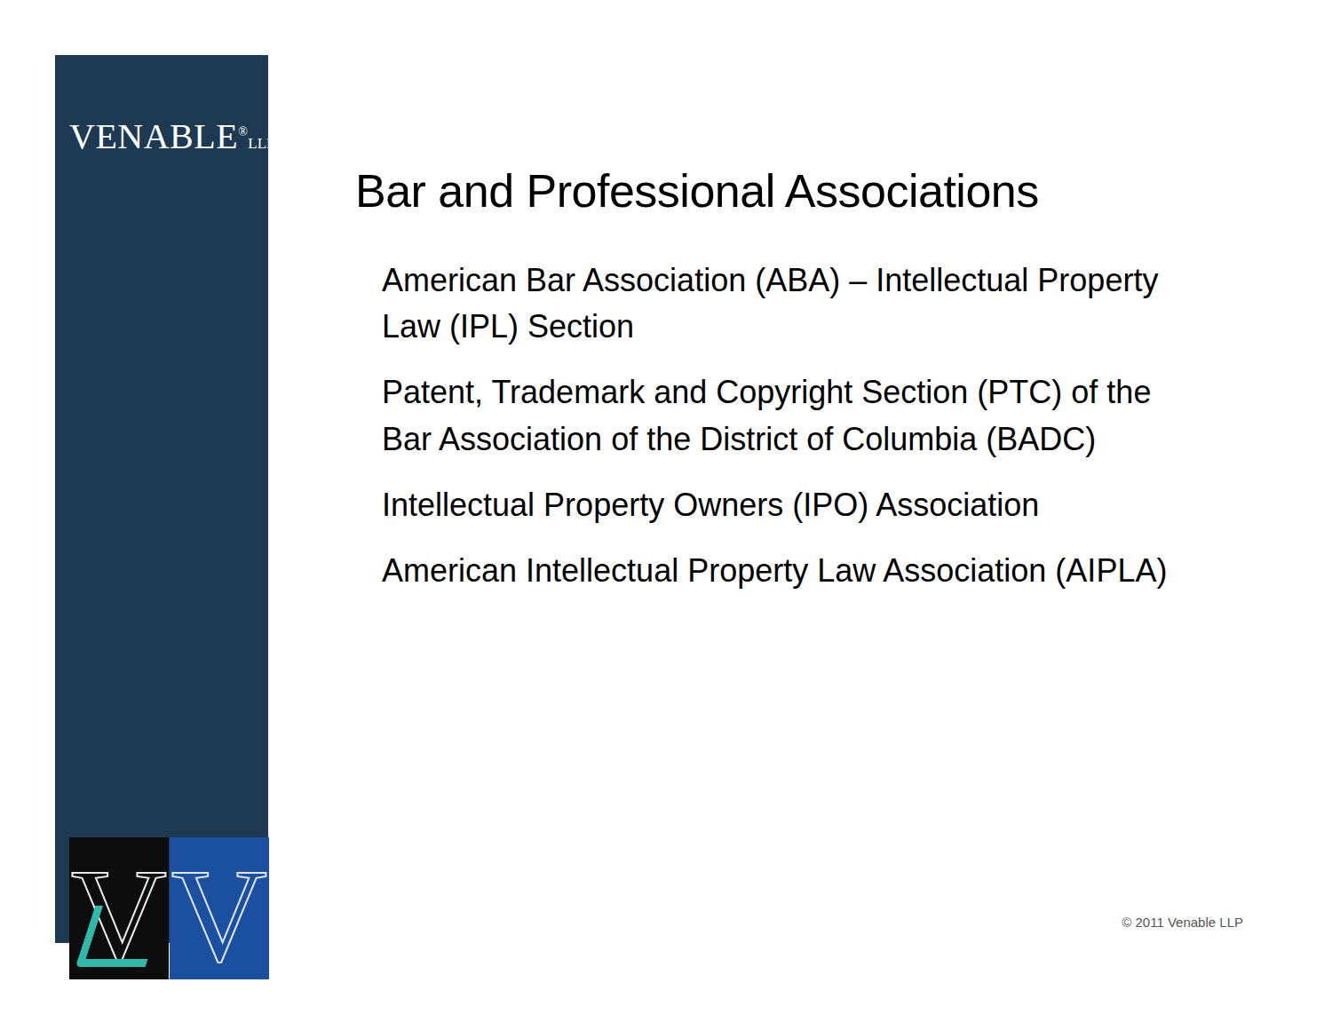VENABLE®LLP
V
V
11
Bar and Professional Associations
American Bar Association (ABA) – Intellectual Property Law (IPL) Section
Patent, Trademark and Copyright Section (PTC) of the Bar Association of the District of Columbia (BADC)
Intellectual Property Owners (IPO) Association
American Intellectual Property Law Association (AIPLA)
© 2011 Venable LLP